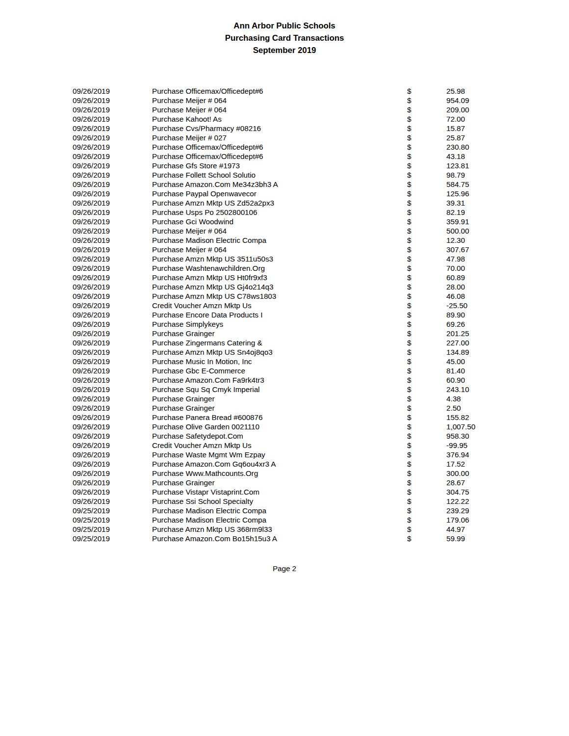Ann Arbor Public Schools
Purchasing Card Transactions
September 2019
| 09/26/2019 | Purchase Officemax/Officedept#6 | $ | 25.98 |
| 09/26/2019 | Purchase Meijer # 064 | $ | 954.09 |
| 09/26/2019 | Purchase Meijer # 064 | $ | 209.00 |
| 09/26/2019 | Purchase Kahoot! As | $ | 72.00 |
| 09/26/2019 | Purchase Cvs/Pharmacy #08216 | $ | 15.87 |
| 09/26/2019 | Purchase Meijer # 027 | $ | 25.87 |
| 09/26/2019 | Purchase Officemax/Officedept#6 | $ | 230.80 |
| 09/26/2019 | Purchase Officemax/Officedept#6 | $ | 43.18 |
| 09/26/2019 | Purchase Gfs Store #1973 | $ | 123.81 |
| 09/26/2019 | Purchase Follett School Solutio | $ | 98.79 |
| 09/26/2019 | Purchase Amazon.Com Me34z3bh3 A | $ | 584.75 |
| 09/26/2019 | Purchase Paypal Openwavecor | $ | 125.96 |
| 09/26/2019 | Purchase Amzn Mktp US Zd52a2px3 | $ | 39.31 |
| 09/26/2019 | Purchase Usps Po 2502800106 | $ | 82.19 |
| 09/26/2019 | Purchase Gci Woodwind | $ | 359.91 |
| 09/26/2019 | Purchase Meijer # 064 | $ | 500.00 |
| 09/26/2019 | Purchase Madison Electric Compa | $ | 12.30 |
| 09/26/2019 | Purchase Meijer # 064 | $ | 307.67 |
| 09/26/2019 | Purchase Amzn Mktp US 3511u50s3 | $ | 47.98 |
| 09/26/2019 | Purchase Washtenawchildren.Org | $ | 70.00 |
| 09/26/2019 | Purchase Amzn Mktp US Ht0fr9xf3 | $ | 60.89 |
| 09/26/2019 | Purchase Amzn Mktp US Gj4o214q3 | $ | 28.00 |
| 09/26/2019 | Purchase Amzn Mktp US C78ws1803 | $ | 46.08 |
| 09/26/2019 | Credit Voucher Amzn Mktp Us | $ | -25.50 |
| 09/26/2019 | Purchase Encore Data Products I | $ | 89.90 |
| 09/26/2019 | Purchase Simplykeys | $ | 69.26 |
| 09/26/2019 | Purchase Grainger | $ | 201.25 |
| 09/26/2019 | Purchase Zingermans Catering & | $ | 227.00 |
| 09/26/2019 | Purchase Amzn Mktp US Sn4oj8qo3 | $ | 134.89 |
| 09/26/2019 | Purchase Music In Motion, Inc | $ | 45.00 |
| 09/26/2019 | Purchase Gbc E-Commerce | $ | 81.40 |
| 09/26/2019 | Purchase Amazon.Com Fa9rk4tr3 | $ | 60.90 |
| 09/26/2019 | Purchase Squ Sq Cmyk Imperial | $ | 243.10 |
| 09/26/2019 | Purchase Grainger | $ | 4.38 |
| 09/26/2019 | Purchase Grainger | $ | 2.50 |
| 09/26/2019 | Purchase Panera Bread #600876 | $ | 155.82 |
| 09/26/2019 | Purchase Olive Garden 0021110 | $ | 1,007.50 |
| 09/26/2019 | Purchase Safetydepot.Com | $ | 958.30 |
| 09/26/2019 | Credit Voucher Amzn Mktp Us | $ | -99.95 |
| 09/26/2019 | Purchase Waste Mgmt Wm Ezpay | $ | 376.94 |
| 09/26/2019 | Purchase Amazon.Com Gq6ou4xr3 A | $ | 17.52 |
| 09/26/2019 | Purchase Www.Mathcounts.Org | $ | 300.00 |
| 09/26/2019 | Purchase Grainger | $ | 28.67 |
| 09/26/2019 | Purchase Vistapr Vistaprint.Com | $ | 304.75 |
| 09/26/2019 | Purchase Ssi School Specialty | $ | 122.22 |
| 09/25/2019 | Purchase Madison Electric Compa | $ | 239.29 |
| 09/25/2019 | Purchase Madison Electric Compa | $ | 179.06 |
| 09/25/2019 | Purchase Amzn Mktp US 368rm9l33 | $ | 44.97 |
| 09/25/2019 | Purchase Amazon.Com Bo15h15u3 A | $ | 59.99 |
Page 2